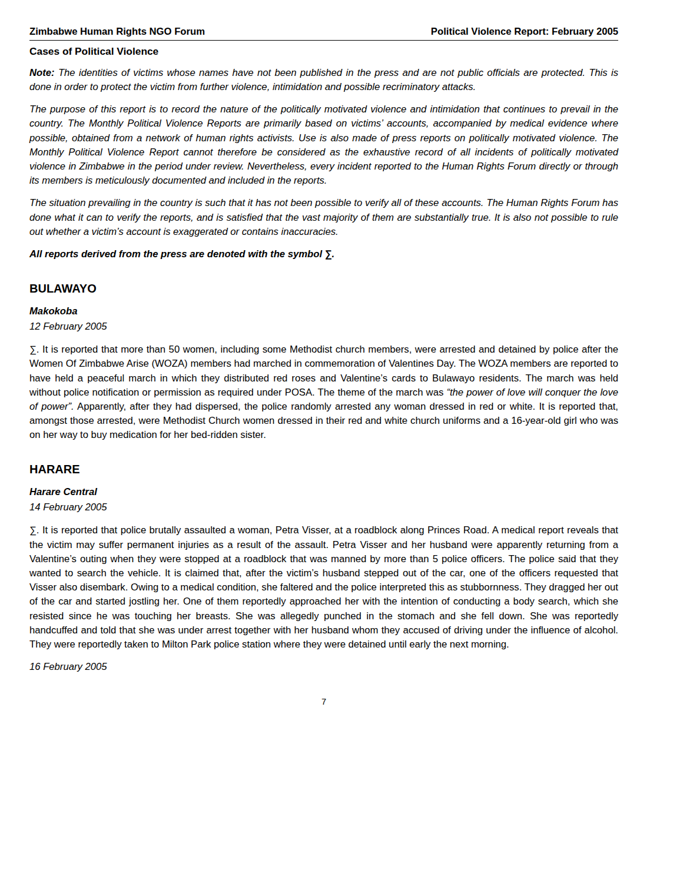Zimbabwe Human Rights NGO Forum Political Violence Report: February 2005
Cases of Political Violence
Note: The identities of victims whose names have not been published in the press and are not public officials are protected. This is done in order to protect the victim from further violence, intimidation and possible recriminatory attacks.
The purpose of this report is to record the nature of the politically motivated violence and intimidation that continues to prevail in the country. The Monthly Political Violence Reports are primarily based on victims’ accounts, accompanied by medical evidence where possible, obtained from a network of human rights activists. Use is also made of press reports on politically motivated violence. The Monthly Political Violence Report cannot therefore be considered as the exhaustive record of all incidents of politically motivated violence in Zimbabwe in the period under review. Nevertheless, every incident reported to the Human Rights Forum directly or through its members is meticulously documented and included in the reports.
The situation prevailing in the country is such that it has not been possible to verify all of these accounts. The Human Rights Forum has done what it can to verify the reports, and is satisfied that the vast majority of them are substantially true. It is also not possible to rule out whether a victim’s account is exaggerated or contains inaccuracies.
All reports derived from the press are denoted with the symbol ∑.
BULAWAYO
Makokoba
12 February 2005
∑. It is reported that more than 50 women, including some Methodist church members, were arrested and detained by police after the Women Of Zimbabwe Arise (WOZA) members had marched in commemoration of Valentines Day. The WOZA members are reported to have held a peaceful march in which they distributed red roses and Valentine’s cards to Bulawayo residents. The march was held without police notification or permission as required under POSA. The theme of the march was “the power of love will conquer the love of power”. Apparently, after they had dispersed, the police randomly arrested any woman dressed in red or white. It is reported that, amongst those arrested, were Methodist Church women dressed in their red and white church uniforms and a 16-year-old girl who was on her way to buy medication for her bed-ridden sister.
HARARE
Harare Central
14 February 2005
∑. It is reported that police brutally assaulted a woman, Petra Visser, at a roadblock along Princes Road. A medical report reveals that the victim may suffer permanent injuries as a result of the assault. Petra Visser and her husband were apparently returning from a Valentine’s outing when they were stopped at a roadblock that was manned by more than 5 police officers. The police said that they wanted to search the vehicle. It is claimed that, after the victim’s husband stepped out of the car, one of the officers requested that Visser also disembark. Owing to a medical condition, she faltered and the police interpreted this as stubbornness. They dragged her out of the car and started jostling her. One of them reportedly approached her with the intention of conducting a body search, which she resisted since he was touching her breasts. She was allegedly punched in the stomach and she fell down. She was reportedly handcuffed and told that she was under arrest together with her husband whom they accused of driving under the influence of alcohol. They were reportedly taken to Milton Park police station where they were detained until early the next morning.
16 February 2005
7